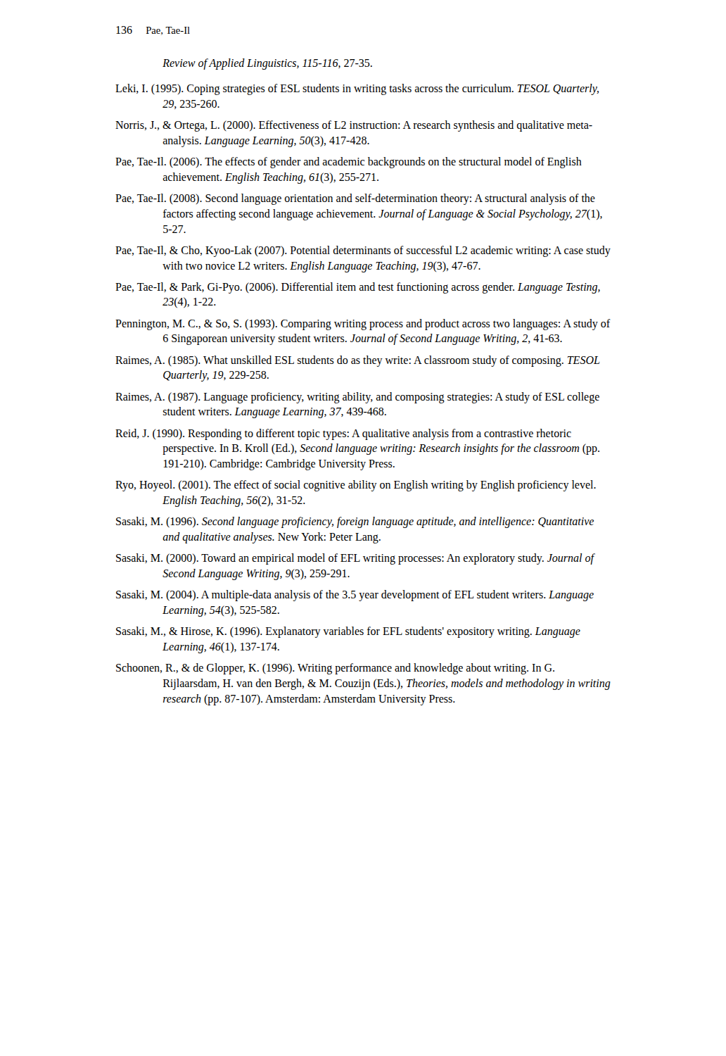136 Pae, Tae-Il
Review of Applied Linguistics, 115-116, 27-35.
Leki, I. (1995). Coping strategies of ESL students in writing tasks across the curriculum. TESOL Quarterly, 29, 235-260.
Norris, J., & Ortega, L. (2000). Effectiveness of L2 instruction: A research synthesis and qualitative meta-analysis. Language Learning, 50(3), 417-428.
Pae, Tae-Il. (2006). The effects of gender and academic backgrounds on the structural model of English achievement. English Teaching, 61(3), 255-271.
Pae, Tae-Il. (2008). Second language orientation and self-determination theory: A structural analysis of the factors affecting second language achievement. Journal of Language & Social Psychology, 27(1), 5-27.
Pae, Tae-Il, & Cho, Kyoo-Lak (2007). Potential determinants of successful L2 academic writing: A case study with two novice L2 writers. English Language Teaching, 19(3), 47-67.
Pae, Tae-Il, & Park, Gi-Pyo. (2006). Differential item and test functioning across gender. Language Testing, 23(4), 1-22.
Pennington, M. C., & So, S. (1993). Comparing writing process and product across two languages: A study of 6 Singaporean university student writers. Journal of Second Language Writing, 2, 41-63.
Raimes, A. (1985). What unskilled ESL students do as they write: A classroom study of composing. TESOL Quarterly, 19, 229-258.
Raimes, A. (1987). Language proficiency, writing ability, and composing strategies: A study of ESL college student writers. Language Learning, 37, 439-468.
Reid, J. (1990). Responding to different topic types: A qualitative analysis from a contrastive rhetoric perspective. In B. Kroll (Ed.), Second language writing: Research insights for the classroom (pp. 191-210). Cambridge: Cambridge University Press.
Ryo, Hoyeol. (2001). The effect of social cognitive ability on English writing by English proficiency level. English Teaching, 56(2), 31-52.
Sasaki, M. (1996). Second language proficiency, foreign language aptitude, and intelligence: Quantitative and qualitative analyses. New York: Peter Lang.
Sasaki, M. (2000). Toward an empirical model of EFL writing processes: An exploratory study. Journal of Second Language Writing, 9(3), 259-291.
Sasaki, M. (2004). A multiple-data analysis of the 3.5 year development of EFL student writers. Language Learning, 54(3), 525-582.
Sasaki, M., & Hirose, K. (1996). Explanatory variables for EFL students' expository writing. Language Learning, 46(1), 137-174.
Schoonen, R., & de Glopper, K. (1996). Writing performance and knowledge about writing. In G. Rijlaarsdam, H. van den Bergh, & M. Couzijn (Eds.), Theories, models and methodology in writing research (pp. 87-107). Amsterdam: Amsterdam University Press.